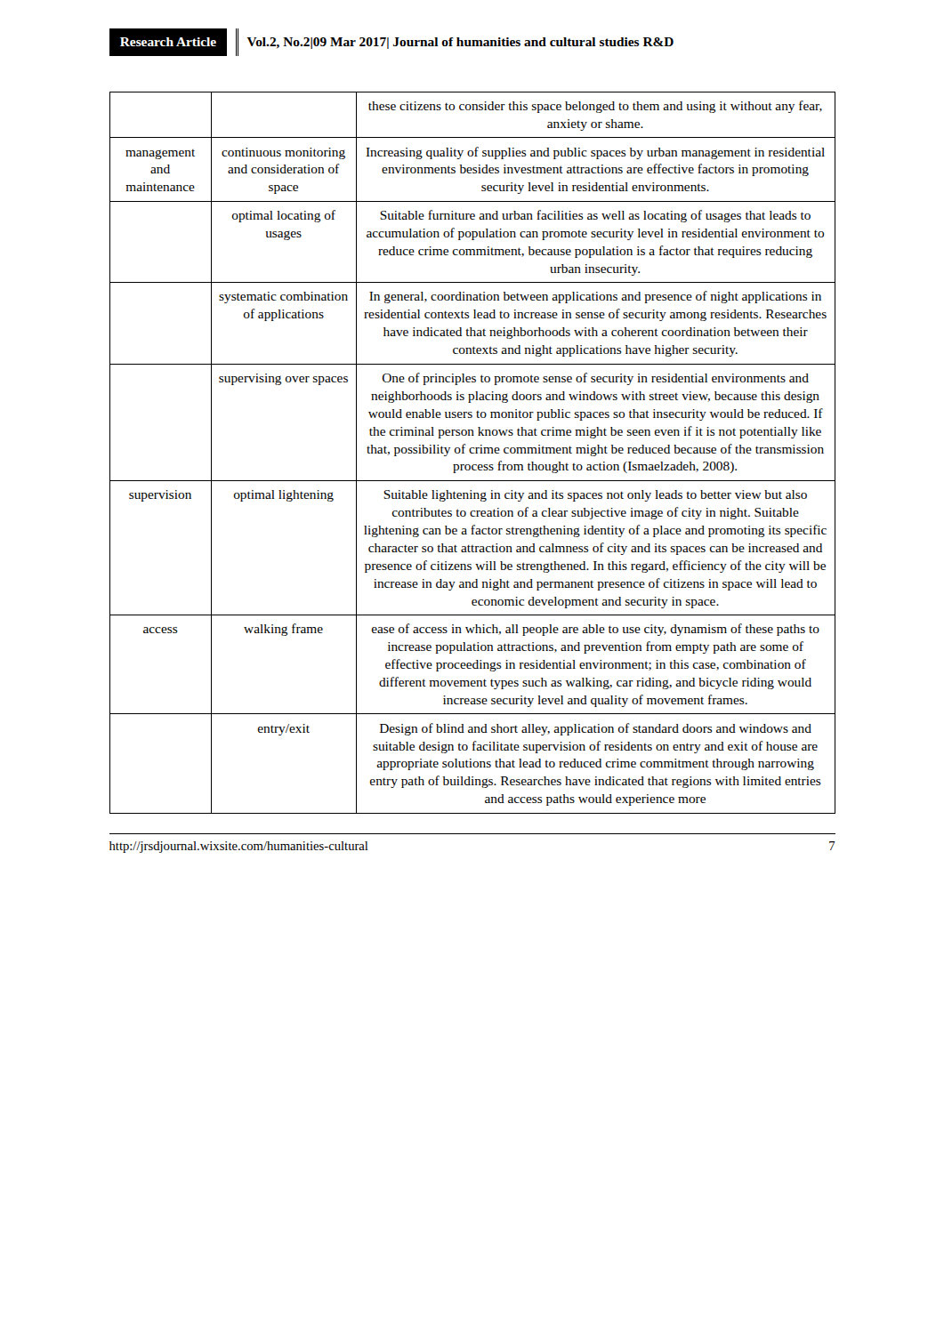Research Article Vol.2, No.2|09 Mar 2017| Journal of humanities and cultural studies R&D
| | | these citizens to consider this space belonged to them and using it without any fear, anxiety or shame. |
| management and maintenance | continuous monitoring and consideration of space | Increasing quality of supplies and public spaces by urban management in residential environments besides investment attractions are effective factors in promoting security level in residential environments. |
| | optimal locating of usages | Suitable furniture and urban facilities as well as locating of usages that leads to accumulation of population can promote security level in residential environment to reduce crime commitment, because population is a factor that requires reducing urban insecurity. |
| | systematic combination of applications | In general, coordination between applications and presence of night applications in residential contexts lead to increase in sense of security among residents. Researches have indicated that neighborhoods with a coherent coordination between their contexts and night applications have higher security. |
| | supervising over spaces | One of principles to promote sense of security in residential environments and neighborhoods is placing doors and windows with street view, because this design would enable users to monitor public spaces so that insecurity would be reduced. If the criminal person knows that crime might be seen even if it is not potentially like that, possibility of crime commitment might be reduced because of the transmission process from thought to action (Ismaelzadeh, 2008). |
| supervision | optimal lightening | Suitable lightening in city and its spaces not only leads to better view but also contributes to creation of a clear subjective image of city in night. Suitable lightening can be a factor strengthening identity of a place and promoting its specific character so that attraction and calmness of city and its spaces can be increased and presence of citizens will be strengthened. In this regard, efficiency of the city will be increase in day and night and permanent presence of citizens in space will lead to economic development and security in space. |
| access | walking frame | ease of access in which, all people are able to use city, dynamism of these paths to increase population attractions, and prevention from empty path are some of effective proceedings in residential environment; in this case, combination of different movement types such as walking, car riding, and bicycle riding would increase security level and quality of movement frames. |
| | entry/exit | Design of blind and short alley, application of standard doors and windows and suitable design to facilitate supervision of residents on entry and exit of house are appropriate solutions that lead to reduced crime commitment through narrowing entry path of buildings. Researches have indicated that regions with limited entries and access paths would experience more |
http://jrsdjournal.wixsite.com/humanities-cultural 7